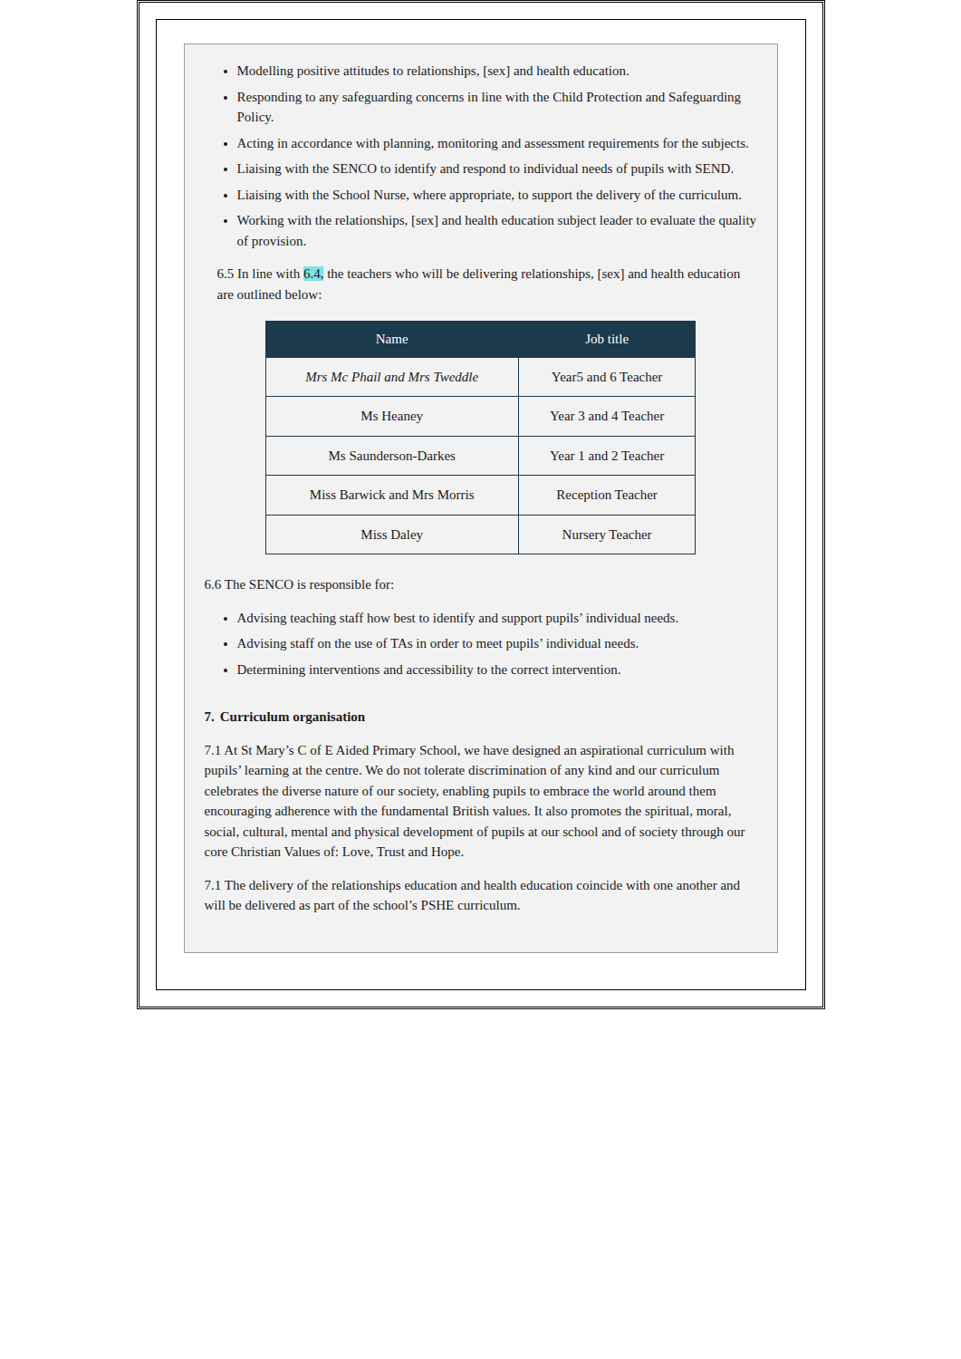Modelling positive attitudes to relationships, [sex] and health education.
Responding to any safeguarding concerns in line with the Child Protection and Safeguarding Policy.
Acting in accordance with planning, monitoring and assessment requirements for the subjects.
Liaising with the SENCO to identify and respond to individual needs of pupils with SEND.
Liaising with the School Nurse, where appropriate, to support the delivery of the curriculum.
Working with the relationships, [sex] and health education subject leader to evaluate the quality of provision.
6.5 In line with 6.4, the teachers who will be delivering relationships, [sex] and health education are outlined below:
| Name | Job title |
| --- | --- |
| Mrs Mc Phail and Mrs Tweddle | Year5 and 6 Teacher |
| Ms Heaney | Year 3 and 4 Teacher |
| Ms Saunderson-Darkes | Year 1 and 2 Teacher |
| Miss Barwick and Mrs Morris | Reception Teacher |
| Miss Daley | Nursery Teacher |
6.6 The SENCO is responsible for:
Advising teaching staff how best to identify and support pupils’ individual needs.
Advising staff on the use of TAs in order to meet pupils’ individual needs.
Determining interventions and accessibility to the correct intervention.
7. Curriculum organisation
7.1 At St Mary’s C of E Aided Primary School, we have designed an aspirational curriculum with pupils’ learning at the centre. We do not tolerate discrimination of any kind and our curriculum celebrates the diverse nature of our society, enabling pupils to embrace the world around them encouraging adherence with the fundamental British values. It also promotes the spiritual, moral, social, cultural, mental and physical development of pupils at our school and of society through our core Christian Values of: Love, Trust and Hope.
7.1 The delivery of the relationships education and health education coincide with one another and will be delivered as part of the school’s PSHE curriculum.